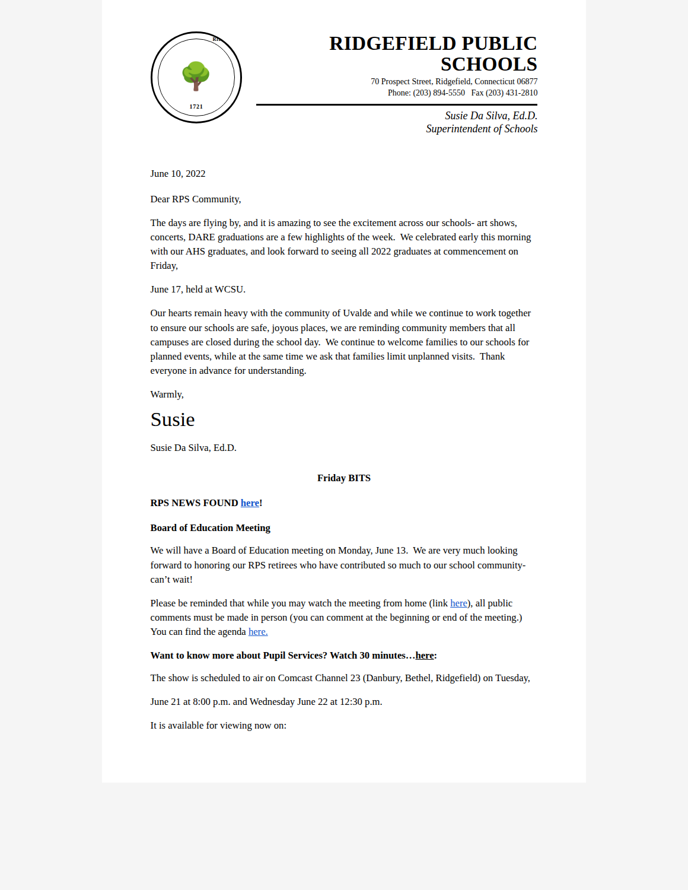RIDGEFIELD PUBLIC SCHOOLS
🌳
1721
RIDGEFIELD PUBLIC SCHOOLS
70 Prospect Street, Ridgefield, Connecticut 06877
Phone: (203) 894-5550 Fax (203) 431-2810
Susie Da Silva, Ed.D.
Superintendent of Schools
June 10, 2022
Dear RPS Community,
The days are flying by, and it is amazing to see the excitement across our schools- art shows, concerts, DARE graduations are a few highlights of the week. We celebrated early this morning with our AHS graduates, and look forward to seeing all 2022 graduates at commencement on Friday,
June 17, held at WCSU.
Our hearts remain heavy with the community of Uvalde and while we continue to work together to ensure our schools are safe, joyous places, we are reminding community members that all campuses are closed during the school day. We continue to welcome families to our schools for planned events, while at the same time we ask that families limit unplanned visits. Thank everyone in advance for understanding.
Warmly,
Susie
Susie Da Silva, Ed.D.
Friday BITS
RPS NEWS FOUND here!
Board of Education Meeting
We will have a Board of Education meeting on Monday, June 13. We are very much looking forward to honoring our RPS retirees who have contributed so much to our school community- can’t wait!
Please be reminded that while you may watch the meeting from home (link here), all public comments must be made in person (you can comment at the beginning or end of the meeting.) You can find the agenda here.
Want to know more about Pupil Services? Watch 30 minutes…here:
The show is scheduled to air on Comcast Channel 23 (Danbury, Bethel, Ridgefield) on Tuesday,
June 21 at 8:00 p.m. and Wednesday June 22 at 12:30 p.m.
It is available for viewing now on: